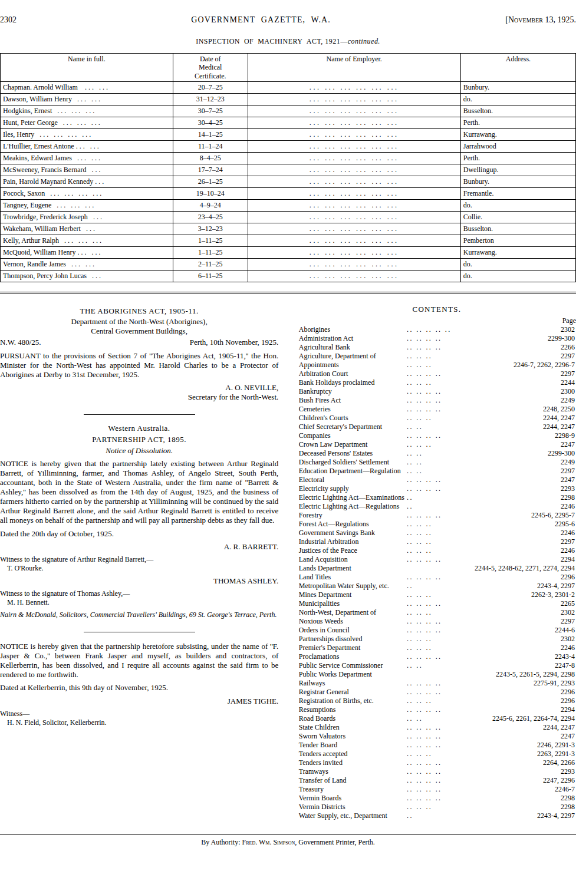2302
GOVERNMENT GAZETTE, W.A.
[November 13, 1925.
INSPECTION OF MACHINERY ACT, 1921—continued.
| Name in full. | Date of Medical Certificate. | Name of Employer. | Address. |
| --- | --- | --- | --- |
| Chapman. Arnold William ... ... | 20–7–25 | ... ... ... ... ... ... | Bunbury. |
| Dawson, William Henry ... ... | 31–12–23 | ... ... ... ... ... ... | do. |
| Hodgkins, Ernest ... ... ... | 30–7–25 | ... ... ... ... ... ... | Busselton. |
| Hunt, Peter George ... ... ... | 30–4–25 | ... ... ... ... ... ... | Perth. |
| Iles, Henry ... ... ... ... | 14–1–25 | ... ... ... ... ... ... | Kurrawang. |
| L'Huillier, Ernest Antone ... ... | 11–1–24 | ... ... ... ... ... ... | Jarrahwood |
| Meakins, Edward James ... ... | 8–4–25 | ... ... ... ... ... ... | Perth. |
| McSweeney, Francis Bernard ... | 17–7–24 | ... ... ... ... ... ... | Dwellingup. |
| Pain, Harold Maynard Kennedy ... | 26–1–25 | ... ... ... ... ... ... | Bunbury. |
| Pocock, Saxon ... ... ... ... | 19–10–24 | ... ... ... ... ... ... | Fremantle. |
| Tangney, Eugene ... ... ... | 4–9–24 | ... ... ... ... ... ... | do. |
| Trowbridge, Frederick Joseph ... | 23–4–25 | ... ... ... ... ... ... | Collie. |
| Wakeham, William Herbert ... | 3–12–23 | ... ... ... ... ... ... | Busselton. |
| Kelly, Arthur Ralph ... ... ... | 1–11–25 | ... ... ... ... ... ... | Pemberton |
| McQuoid, William Henry ... ... | 1–11–25 | ... ... ... ... ... ... | Kurrawang. |
| Vernon, Randle James ... ... | 2–11–25 | ... ... ... ... ... ... | do. |
| Thompson, Percy John Lucas ... | 6–11–25 | ... ... ... ... ... ... | do. |
THE ABORIGINES ACT, 1905-11.
Department of the North-West (Aborigines),
Central Government Buildings,
N.W. 480/25. Perth, 10th November, 1925.
PURSUANT to the provisions of Section 7 of ''The Aborigines Act, 1905-11,'' the Hon. Minister for the North-West has appointed Mr. Harold Charles to be a Protector of Aborigines at Derby to 31st December, 1925.
A. O. NEVILLE,
Secretary for the North-West.
Western Australia.
PARTNERSHIP ACT, 1895.
Notice of Dissolution.
NOTICE is hereby given that the partnership lately existing between Arthur Reginald Barrett, of Yilliminning, farmer, and Thomas Ashley, of Angelo Street, South Perth, accountant, both in the State of Western Australia, under the firm name of ''Barrett & Ashley,'' has been dissolved as from the 14th day of August, 1925, and the business of farmers hitherto carried on by the partnership at Yilliminning will be continued by the said Arthur Reginald Barrett alone, and the said Arthur Reginald Barrett is entitled to receive all moneys on behalf of the partnership and will pay all partnership debts as they fall due.
Dated the 20th day of October, 1925.
A. R. BARRETT.
Witness to the signature of Arthur Reginald Barrett,—
T. O'Rourke.
THOMAS ASHLEY.
Witness to the signature of Thomas Ashley,—
M. H. Bennett.
Nairn & McDonald, Solicitors, Commercial Travellers' Buildings, 69 St. George's Terrace, Perth.
NOTICE is hereby given that the partnership heretofore subsisting, under the name of ''F. Jasper & Co.,'' between Frank Jasper and myself, as builders and contractors, of Kellerberrin, has been dissolved, and I require all accounts against the said firm to be rendered to me forthwith.
Dated at Kellerberrin, this 9th day of November, 1925.
JAMES TIGHE.
Witness—
H. N. Field, Solicitor, Kellerberrin.
CONTENTS.
Page
| Aborigines | .. .. .. .. .. | 2302 |
| Administration Act | .. .. .. .. | 2299-300 |
| Agricultural Bank | .. .. .. .. | 2266 |
| Agriculture, Department of | .. .. .. | 2297 |
| Appointments | .. .. .. | 2246-7, 2262, 2296-7 |
| Arbitration Court | .. .. .. .. | 2297 |
| Bank Holidays proclaimed | .. .. .. | 2244 |
| Bankruptcy | .. .. .. .. | 2300 |
| Bush Fires Act | .. .. .. .. | 2249 |
| Cemeteries | .. .. .. .. | 2248, 2250 |
| Children's Courts | .. .. .. | 2244, 2247 |
| Chief Secretary's Department | .. .. | 2244, 2247 |
| Companies | .. .. .. .. | 2298-9 |
| Crown Law Department | .. .. .. | 2247 |
| Deceased Persons' Estates | .. .. | 2299-300 |
| Discharged Soldiers' Settlement | .. .. | 2249 |
| Education Department—Regulation | .. .. | 2297 |
| Electoral | .. .. .. .. | 2247 |
| Electricity supply | .. .. .. .. | 2293 |
| Electric Lighting Act—Examinations | .. | 2298 |
| Electric Lighting Act—Regulations | .. | 2246 |
| Forestry | .. .. .. .. | 2245-6, 2295-7 |
| Forest Act—Regulations | .. .. .. | 2295-6 |
| Government Savings Bank | .. .. .. | 2246 |
| Industrial Arbitration | .. .. .. | 2297 |
| Justices of the Peace | .. .. .. | 2246 |
| Land Acquisition | .. .. .. .. | 2294 |
| Lands Department | | 2244-5, 2248-62, 2271, 2274, 2294 |
| Land Titles | .. .. .. .. | 2296 |
| Metropolitan Water Supply, etc. | .. | 2243-4, 2297 |
| Mines Department | .. .. .. | 2262-3, 2301-2 |
| Municipalities | .. .. .. .. | 2265 |
| North-West, Department of | .. .. .. | 2302 |
| Noxious Weeds | .. .. .. .. | 2297 |
| Orders in Council | .. .. .. .. | 2244-6 |
| Partnerships dissolved | .. .. .. | 2302 |
| Premier's Department | .. .. .. | 2246 |
| Proclamations | .. .. .. .. | 2243-4 |
| Public Service Commissioner | .. .. | 2247-8 |
| Public Works Department | | 2243-5, 2261-5, 2294, 2298 |
| Railways | .. .. .. .. | 2275-91, 2293 |
| Registrar General | .. .. .. .. | 2296 |
| Registration of Births, etc. | .. .. .. | 2296 |
| Resumptions | .. .. .. .. | 2294 |
| Road Boards | .. .. | 2245-6, 2261, 2264-74, 2294 |
| State Children | .. .. .. .. | 2244, 2247 |
| Sworn Valuators | .. .. .. .. | 2247 |
| Tender Board | .. .. .. .. | 2246, 2291-3 |
| Tenders accepted | .. .. .. | 2263, 2291-3 |
| Tenders invited | .. .. .. .. | 2264, 2266 |
| Tramways | .. .. .. .. | 2293 |
| Transfer of Land | .. .. .. .. | 2247, 2296 |
| Treasury | .. .. .. .. | 2246-7 |
| Vermin Boards | .. .. .. .. | 2298 |
| Vermin Districts | .. .. .. | 2298 |
| Water Supply, etc., Department | .. | 2243-4, 2297 |
By Authority: Fred. Wm. Simpson, Government Printer, Perth.